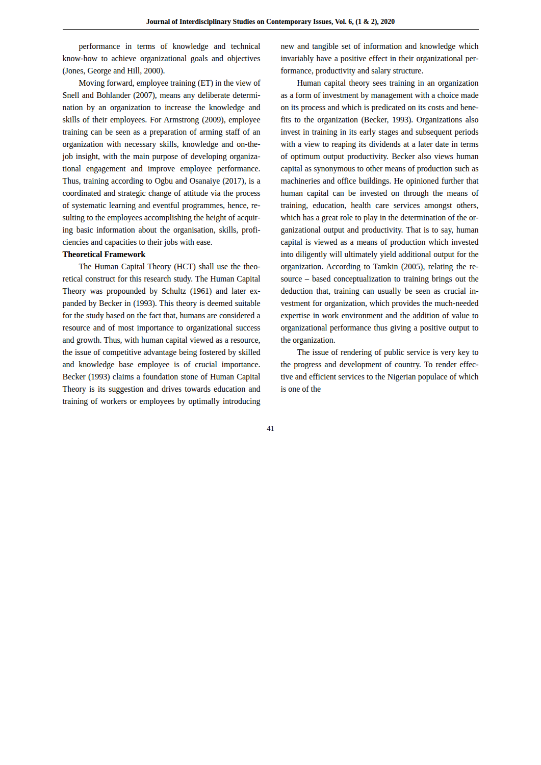Journal of Interdisciplinary Studies on Contemporary Issues, Vol. 6, (1 & 2), 2020
performance in terms of knowledge and technical know-how to achieve organizational goals and objectives (Jones, George and Hill, 2000).
Moving forward, employee training (ET) in the view of Snell and Bohlander (2007), means any deliberate determination by an organization to increase the knowledge and skills of their employees. For Armstrong (2009), employee training can be seen as a preparation of arming staff of an organization with necessary skills, knowledge and on-the-job insight, with the main purpose of developing organizational engagement and improve employee performance. Thus, training according to Ogbu and Osanaiye (2017), is a coordinated and strategic change of attitude via the process of systematic learning and eventful programmes, hence, resulting to the employees accomplishing the height of acquiring basic information about the organisation, skills, proficiencies and capacities to their jobs with ease.
Theoretical Framework
The Human Capital Theory (HCT) shall use the theoretical construct for this research study. The Human Capital Theory was propounded by Schultz (1961) and later expanded by Becker in (1993). This theory is deemed suitable for the study based on the fact that, humans are considered a resource and of most importance to organizational success and growth. Thus, with human capital viewed as a resource, the issue of competitive advantage being fostered by skilled and knowledge base employee is of crucial importance. Becker (1993) claims a foundation stone of Human Capital Theory is its suggestion and drives towards education and training of workers or employees by optimally introducing new and tangible set of information and knowledge which invariably have a positive effect in their organizational performance, productivity and salary structure.
Human capital theory sees training in an organization as a form of investment by management with a choice made on its process and which is predicated on its costs and benefits to the organization (Becker, 1993). Organizations also invest in training in its early stages and subsequent periods with a view to reaping its dividends at a later date in terms of optimum output productivity. Becker also views human capital as synonymous to other means of production such as machineries and office buildings. He opinioned further that human capital can be invested on through the means of training, education, health care services amongst others, which has a great role to play in the determination of the organizational output and productivity. That is to say, human capital is viewed as a means of production which invested into diligently will ultimately yield additional output for the organization. According to Tamkin (2005), relating the resource – based conceptualization to training brings out the deduction that, training can usually be seen as crucial investment for organization, which provides the much-needed expertise in work environment and the addition of value to organizational performance thus giving a positive output to the organization.
The issue of rendering of public service is very key to the progress and development of country. To render effective and efficient services to the Nigerian populace of which is one of the
41